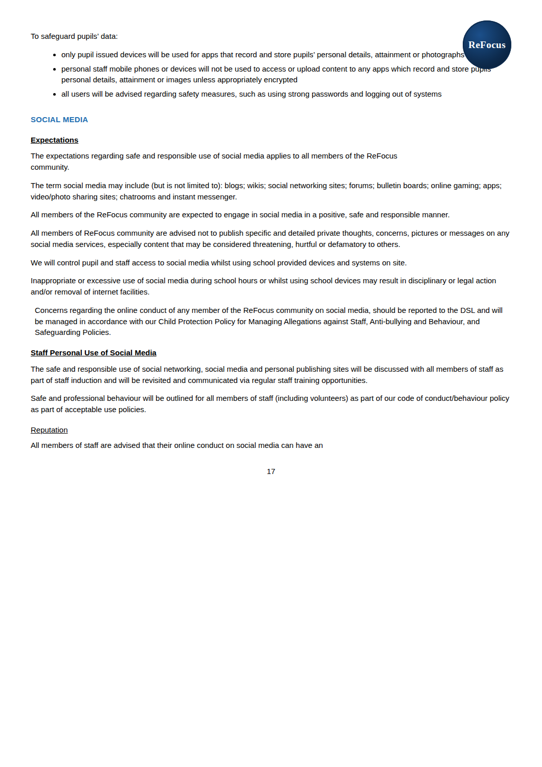ReFocus
To safeguard pupils’ data:
only pupil issued devices will be used for apps that record and store pupils’ personal details, attainment or photographs
personal staff mobile phones or devices will not be used to access or upload content to any apps which record and store pupils’ personal details, attainment or images unless appropriately encrypted
all users will be advised regarding safety measures, such as using strong passwords and logging out of systems
SOCIAL MEDIA
Expectations
The expectations regarding safe and responsible use of social media applies to all members of the ReFocus
community.
The term social media may include (but is not limited to): blogs; wikis; social networking sites; forums; bulletin boards; online gaming; apps; video/photo sharing sites; chatrooms and instant messenger.
All members of the ReFocus community are expected to engage in social media in a positive, safe and responsible manner.
All members of ReFocus community are advised not to publish specific and detailed private thoughts, concerns, pictures or messages on any social media services, especially content that may be considered threatening, hurtful or defamatory to others.
We will control pupil and staff access to social media whilst using school provided devices and systems on site.
Inappropriate or excessive use of social media during school hours or whilst using school devices may result in disciplinary or legal action and/or removal of internet facilities.
Concerns regarding the online conduct of any member of the ReFocus community on social media, should be reported to the DSL and will be managed in accordance with our Child Protection Policy for Managing Allegations against Staff, Anti-bullying and Behaviour, and Safeguarding Policies.
Staff Personal Use of Social Media
The safe and responsible use of social networking, social media and personal publishing sites will be discussed with all members of staff as part of staff induction and will be revisited and communicated via regular staff training opportunities.
Safe and professional behaviour will be outlined for all members of staff (including volunteers) as part of our code of conduct/behaviour policy as part of acceptable use policies.
Reputation
All members of staff are advised that their online conduct on social media can have an
17